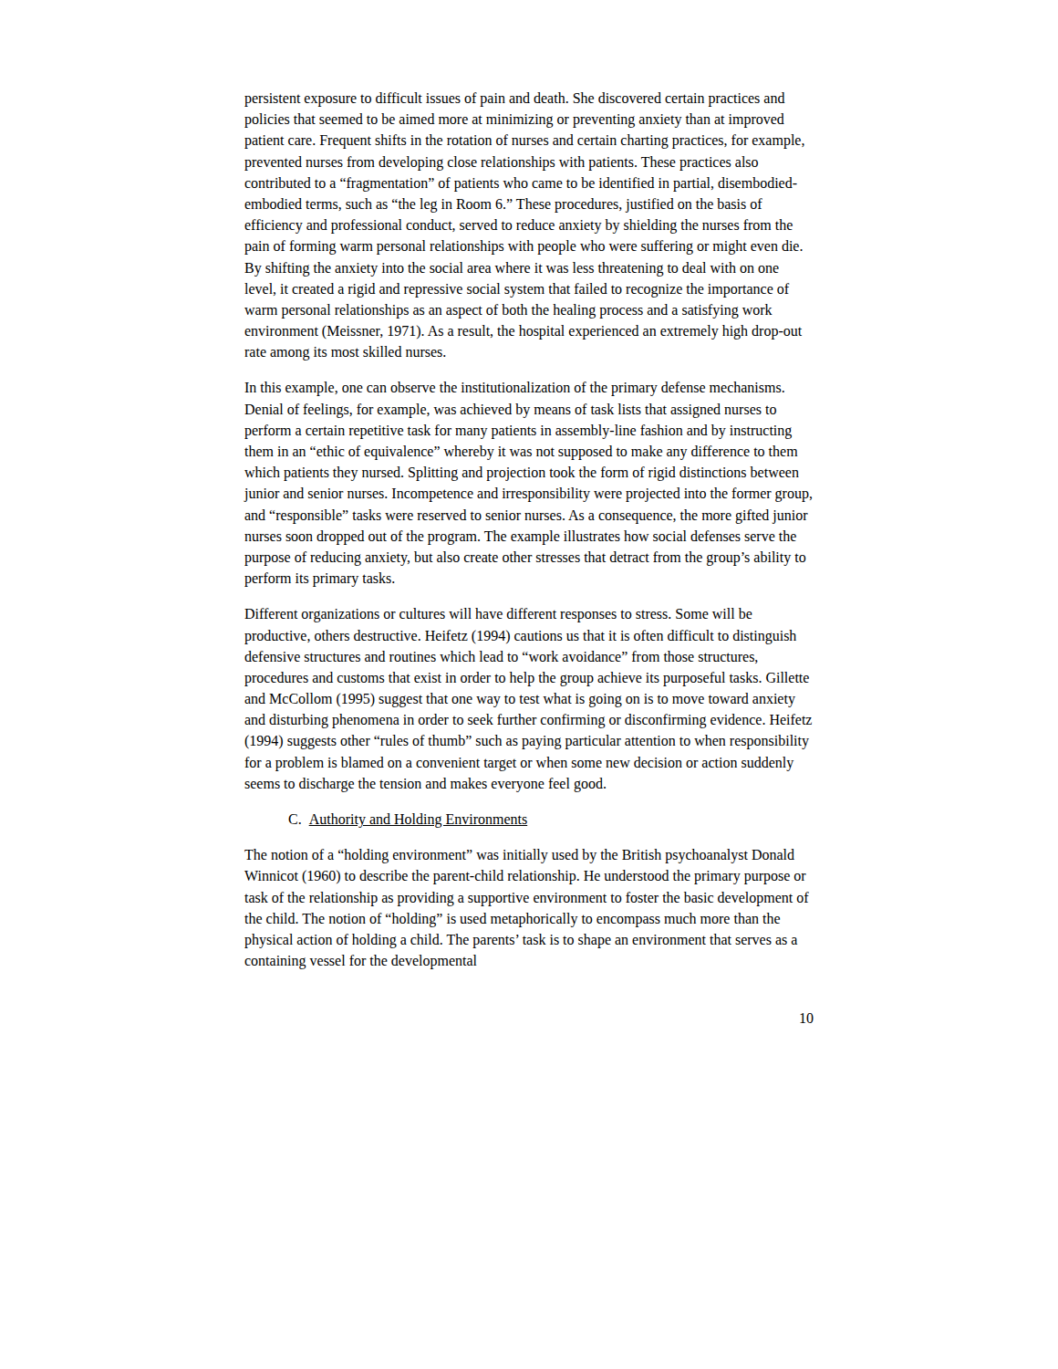persistent exposure to difficult issues of pain and death. She discovered certain practices and policies that seemed to be aimed more at minimizing or preventing anxiety than at improved patient care. Frequent shifts in the rotation of nurses and certain charting practices, for example, prevented nurses from developing close relationships with patients. These practices also contributed to a “fragmentation” of patients who came to be identified in partial, disembodied-embodied terms, such as “the leg in Room 6.” These procedures, justified on the basis of efficiency and professional conduct, served to reduce anxiety by shielding the nurses from the pain of forming warm personal relationships with people who were suffering or might even die. By shifting the anxiety into the social area where it was less threatening to deal with on one level, it created a rigid and repressive social system that failed to recognize the importance of warm personal relationships as an aspect of both the healing process and a satisfying work environment (Meissner, 1971). As a result, the hospital experienced an extremely high drop-out rate among its most skilled nurses.
In this example, one can observe the institutionalization of the primary defense mechanisms. Denial of feelings, for example, was achieved by means of task lists that assigned nurses to perform a certain repetitive task for many patients in assembly-line fashion and by instructing them in an “ethic of equivalence” whereby it was not supposed to make any difference to them which patients they nursed. Splitting and projection took the form of rigid distinctions between junior and senior nurses. Incompetence and irresponsibility were projected into the former group, and “responsible” tasks were reserved to senior nurses. As a consequence, the more gifted junior nurses soon dropped out of the program. The example illustrates how social defenses serve the purpose of reducing anxiety, but also create other stresses that detract from the group’s ability to perform its primary tasks.
Different organizations or cultures will have different responses to stress. Some will be productive, others destructive. Heifetz (1994) cautions us that it is often difficult to distinguish defensive structures and routines which lead to “work avoidance” from those structures, procedures and customs that exist in order to help the group achieve its purposeful tasks. Gillette and McCollom (1995) suggest that one way to test what is going on is to move toward anxiety and disturbing phenomena in order to seek further confirming or disconfirming evidence. Heifetz (1994) suggests other “rules of thumb” such as paying particular attention to when responsibility for a problem is blamed on a convenient target or when some new decision or action suddenly seems to discharge the tension and makes everyone feel good.
C. Authority and Holding Environments
The notion of a “holding environment” was initially used by the British psychoanalyst Donald Winnicot (1960) to describe the parent-child relationship. He understood the primary purpose or task of the relationship as providing a supportive environment to foster the basic development of the child. The notion of “holding” is used metaphorically to encompass much more than the physical action of holding a child. The parents’ task is to shape an environment that serves as a containing vessel for the developmental
10